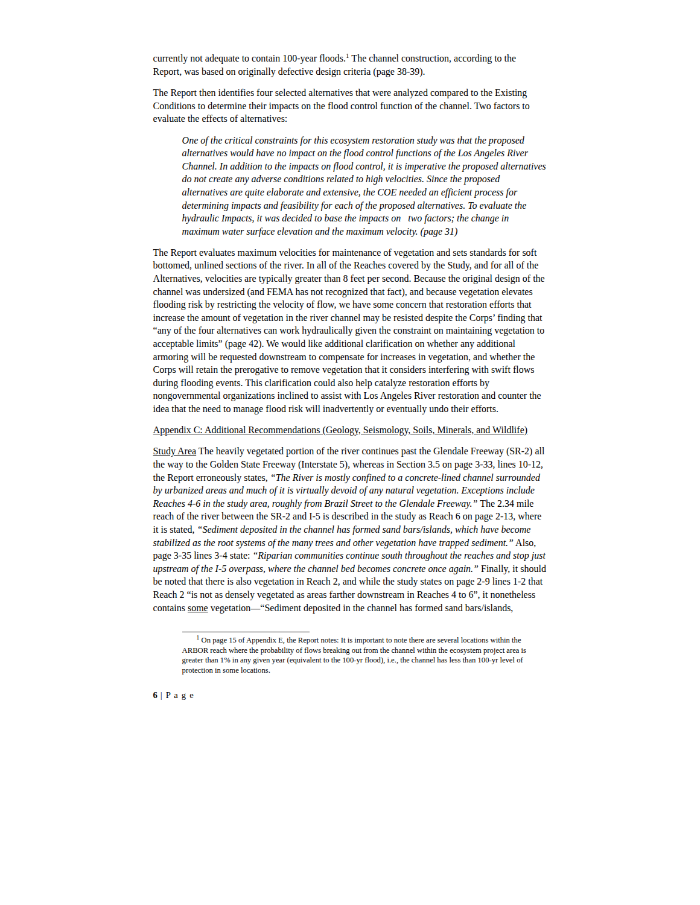currently not adequate to contain 100-year floods.1 The channel construction, according to the Report, was based on originally defective design criteria (page 38-39).
The Report then identifies four selected alternatives that were analyzed compared to the Existing Conditions to determine their impacts on the flood control function of the channel. Two factors to evaluate the effects of alternatives:
One of the critical constraints for this ecosystem restoration study was that the proposed alternatives would have no impact on the flood control functions of the Los Angeles River Channel. In addition to the impacts on flood control, it is imperative the proposed alternatives do not create any adverse conditions related to high velocities. Since the proposed alternatives are quite elaborate and extensive, the COE needed an efficient process for determining impacts and feasibility for each of the proposed alternatives. To evaluate the hydraulic Impacts, it was decided to base the impacts on two factors; the change in maximum water surface elevation and the maximum velocity. (page 31)
The Report evaluates maximum velocities for maintenance of vegetation and sets standards for soft bottomed, unlined sections of the river. In all of the Reaches covered by the Study, and for all of the Alternatives, velocities are typically greater than 8 feet per second. Because the original design of the channel was undersized (and FEMA has not recognized that fact), and because vegetation elevates flooding risk by restricting the velocity of flow, we have some concern that restoration efforts that increase the amount of vegetation in the river channel may be resisted despite the Corps’ finding that “any of the four alternatives can work hydraulically given the constraint on maintaining vegetation to acceptable limits” (page 42). We would like additional clarification on whether any additional armoring will be requested downstream to compensate for increases in vegetation, and whether the Corps will retain the prerogative to remove vegetation that it considers interfering with swift flows during flooding events. This clarification could also help catalyze restoration efforts by nongovernmental organizations inclined to assist with Los Angeles River restoration and counter the idea that the need to manage flood risk will inadvertently or eventually undo their efforts.
Appendix C: Additional Recommendations (Geology, Seismology, Soils, Minerals, and Wildlife)
Study Area The heavily vegetated portion of the river continues past the Glendale Freeway (SR-2) all the way to the Golden State Freeway (Interstate 5), whereas in Section 3.5 on page 3-33, lines 10-12, the Report erroneously states, “The River is mostly confined to a concrete-lined channel surrounded by urbanized areas and much of it is virtually devoid of any natural vegetation. Exceptions include Reaches 4-6 in the study area, roughly from Brazil Street to the Glendale Freeway.” The 2.34 mile reach of the river between the SR-2 and I-5 is described in the study as Reach 6 on page 2-13, where it is stated, “Sediment deposited in the channel has formed sand bars/islands, which have become stabilized as the root systems of the many trees and other vegetation have trapped sediment.” Also, page 3-35 lines 3-4 state: “Riparian communities continue south throughout the reaches and stop just upstream of the I-5 overpass, where the channel bed becomes concrete once again.” Finally, it should be noted that there is also vegetation in Reach 2, and while the study states on page 2-9 lines 1-2 that Reach 2 “is not as densely vegetated as areas farther downstream in Reaches 4 to 6”, it nonetheless contains some vegetation—“Sediment deposited in the channel has formed sand bars/islands,
1 On page 15 of Appendix E, the Report notes: It is important to note there are several locations within the ARBOR reach where the probability of flows breaking out from the channel within the ecosystem project area is greater than 1% in any given year (equivalent to the 100-yr flood), i.e., the channel has less than 100-yr level of protection in some locations.
6 | P a g e